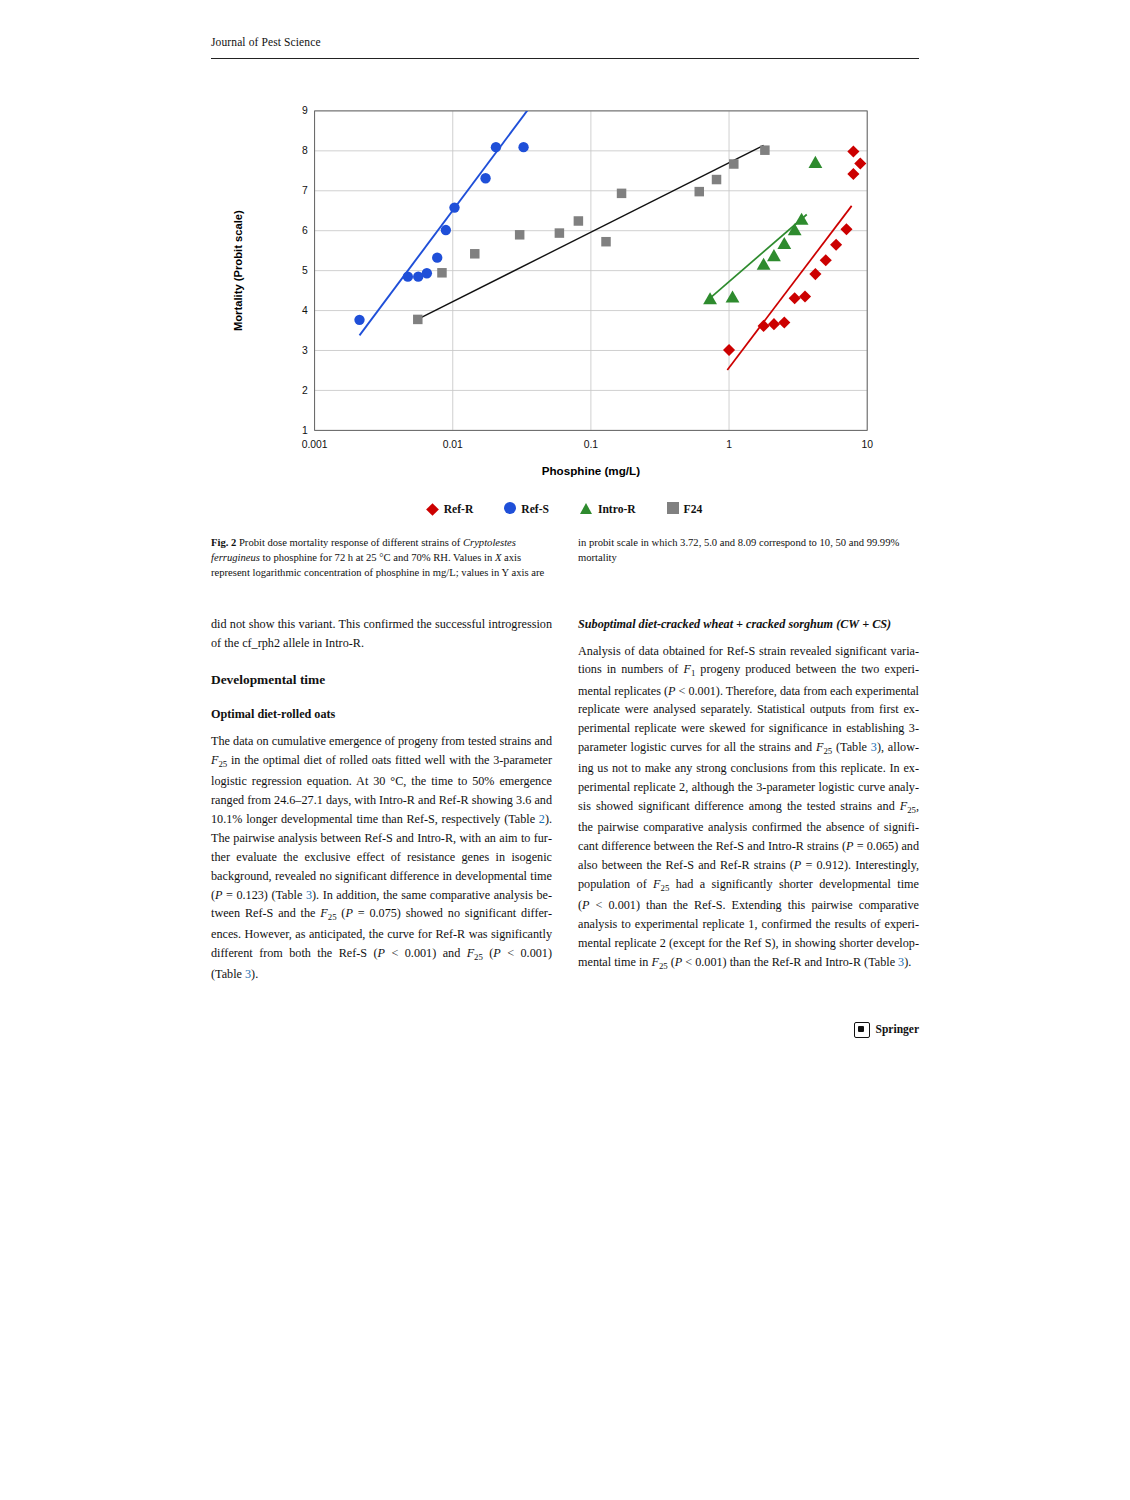Journal of Pest Science
1 2 3 4 5 6 7 8 9 0.001 0.01 0.1 1 10 Mortality (Probit scale) Phosphine (mg/L)
Ref-R Ref-S Intro-R F24
Fig. 2 Probit dose mortality response of different strains of Cryptolestes ferrugineus to phosphine for 72 h at 25 °C and 70% RH. Values in X axis represent logarithmic concentration of phosphine in mg/L; values in Y axis are in probit scale in which 3.72, 5.0 and 8.09 correspond to 10, 50 and 99.99% mortality
did not show this variant. This confirmed the successful introgression of the cf_rph2 allele in Intro-R.
Developmental time
Optimal diet-rolled oats
The data on cumulative emergence of progeny from tested strains and F25 in the optimal diet of rolled oats fitted well with the 3-parameter logistic regression equation. At 30 °C, the time to 50% emergence ranged from 24.6–27.1 days, with Intro-R and Ref-R showing 3.6 and 10.1% longer developmental time than Ref-S, respectively (Table 2). The pairwise analysis between Ref-S and Intro-R, with an aim to further evaluate the exclusive effect of resistance genes in isogenic background, revealed no significant difference in developmental time (P = 0.123) (Table 3). In addition, the same comparative analysis between Ref-S and the F25 (P = 0.075) showed no significant differences. However, as anticipated, the curve for Ref-R was significantly different from both the Ref-S (P < 0.001) and F25 (P < 0.001) (Table 3).
Suboptimal diet-cracked wheat + cracked sorghum (CW + CS)
Analysis of data obtained for Ref-S strain revealed significant variations in numbers of F1 progeny produced between the two experimental replicates (P < 0.001). Therefore, data from each experimental replicate were analysed separately. Statistical outputs from first experimental replicate were skewed for significance in establishing 3-parameter logistic curves for all the strains and F25 (Table 3), allowing us not to make any strong conclusions from this replicate. In experimental replicate 2, although the 3-parameter logistic curve analysis showed significant difference among the tested strains and F25, the pairwise comparative analysis confirmed the absence of significant difference between the Ref-S and Intro-R strains (P = 0.065) and also between the Ref-S and Ref-R strains (P = 0.912). Interestingly, population of F25 had a significantly shorter developmental time (P < 0.001) than the Ref-S. Extending this pairwise comparative analysis to experimental replicate 1, confirmed the results of experimental replicate 2 (except for the Ref S), in showing shorter developmental time in F25 (P < 0.001) than the Ref-R and Intro-R (Table 3).
Springer